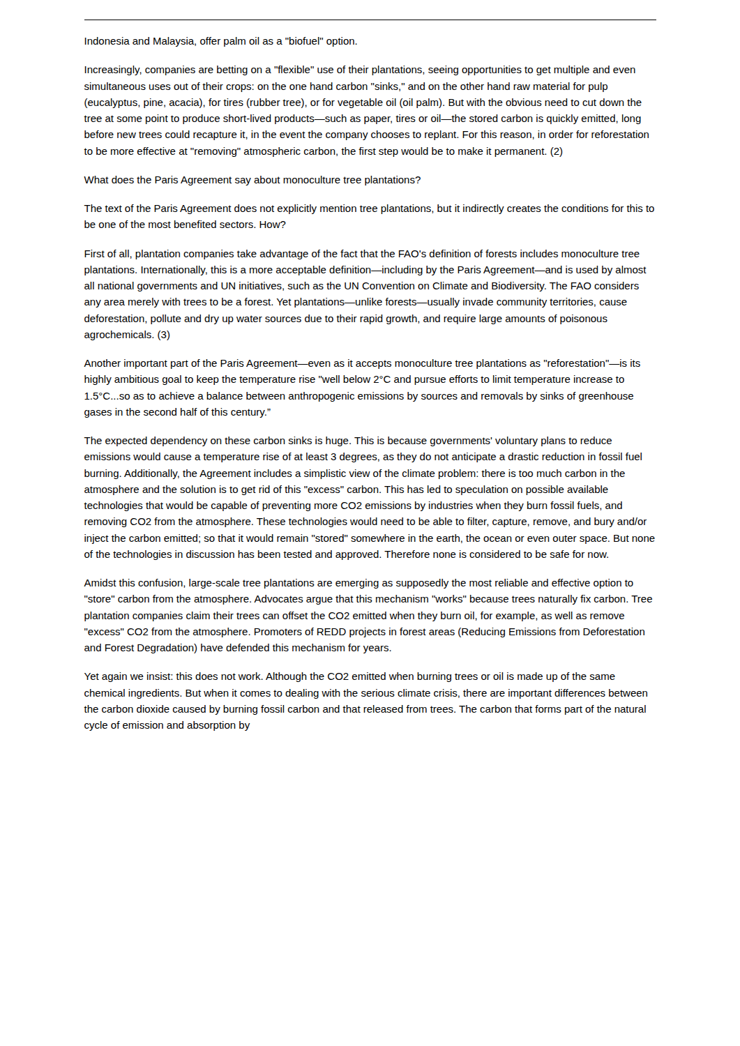Indonesia and Malaysia, offer palm oil as a "biofuel" option.
Increasingly, companies are betting on a "flexible" use of their plantations, seeing opportunities to get multiple and even simultaneous uses out of their crops: on the one hand carbon "sinks," and on the other hand raw material for pulp (eucalyptus, pine, acacia), for tires (rubber tree), or for vegetable oil (oil palm). But with the obvious need to cut down the tree at some point to produce short-lived products—such as paper, tires or oil—the stored carbon is quickly emitted, long before new trees could recapture it, in the event the company chooses to replant. For this reason, in order for reforestation to be more effective at "removing" atmospheric carbon, the first step would be to make it permanent. (2)
What does the Paris Agreement say about monoculture tree plantations?
The text of the Paris Agreement does not explicitly mention tree plantations, but it indirectly creates the conditions for this to be one of the most benefited sectors. How?
First of all, plantation companies take advantage of the fact that the FAO's definition of forests includes monoculture tree plantations. Internationally, this is a more acceptable definition—including by the Paris Agreement—and is used by almost all national governments and UN initiatives, such as the UN Convention on Climate and Biodiversity. The FAO considers any area merely with trees to be a forest. Yet plantations—unlike forests—usually invade community territories, cause deforestation, pollute and dry up water sources due to their rapid growth, and require large amounts of poisonous agrochemicals. (3)
Another important part of the Paris Agreement—even as it accepts monoculture tree plantations as "reforestation"—is its highly ambitious goal to keep the temperature rise "well below 2°C and pursue efforts to limit temperature increase to 1.5°C...so as to achieve a balance between anthropogenic emissions by sources and removals by sinks of greenhouse gases in the second half of this century.”
The expected dependency on these carbon sinks is huge. This is because governments' voluntary plans to reduce emissions would cause a temperature rise of at least 3 degrees, as they do not anticipate a drastic reduction in fossil fuel burning. Additionally, the Agreement includes a simplistic view of the climate problem: there is too much carbon in the atmosphere and the solution is to get rid of this "excess" carbon. This has led to speculation on possible available technologies that would be capable of preventing more CO2 emissions by industries when they burn fossil fuels, and removing CO2 from the atmosphere. These technologies would need to be able to filter, capture, remove, and bury and/or inject the carbon emitted; so that it would remain "stored" somewhere in the earth, the ocean or even outer space. But none of the technologies in discussion has been tested and approved. Therefore none is considered to be safe for now.
Amidst this confusion, large-scale tree plantations are emerging as supposedly the most reliable and effective option to "store" carbon from the atmosphere. Advocates argue that this mechanism "works" because trees naturally fix carbon. Tree plantation companies claim their trees can offset the CO2 emitted when they burn oil, for example, as well as remove "excess" CO2 from the atmosphere. Promoters of REDD projects in forest areas (Reducing Emissions from Deforestation and Forest Degradation) have defended this mechanism for years.
Yet again we insist: this does not work. Although the CO2 emitted when burning trees or oil is made up of the same chemical ingredients. But when it comes to dealing with the serious climate crisis, there are important differences between the carbon dioxide caused by burning fossil carbon and that released from trees. The carbon that forms part of the natural cycle of emission and absorption by